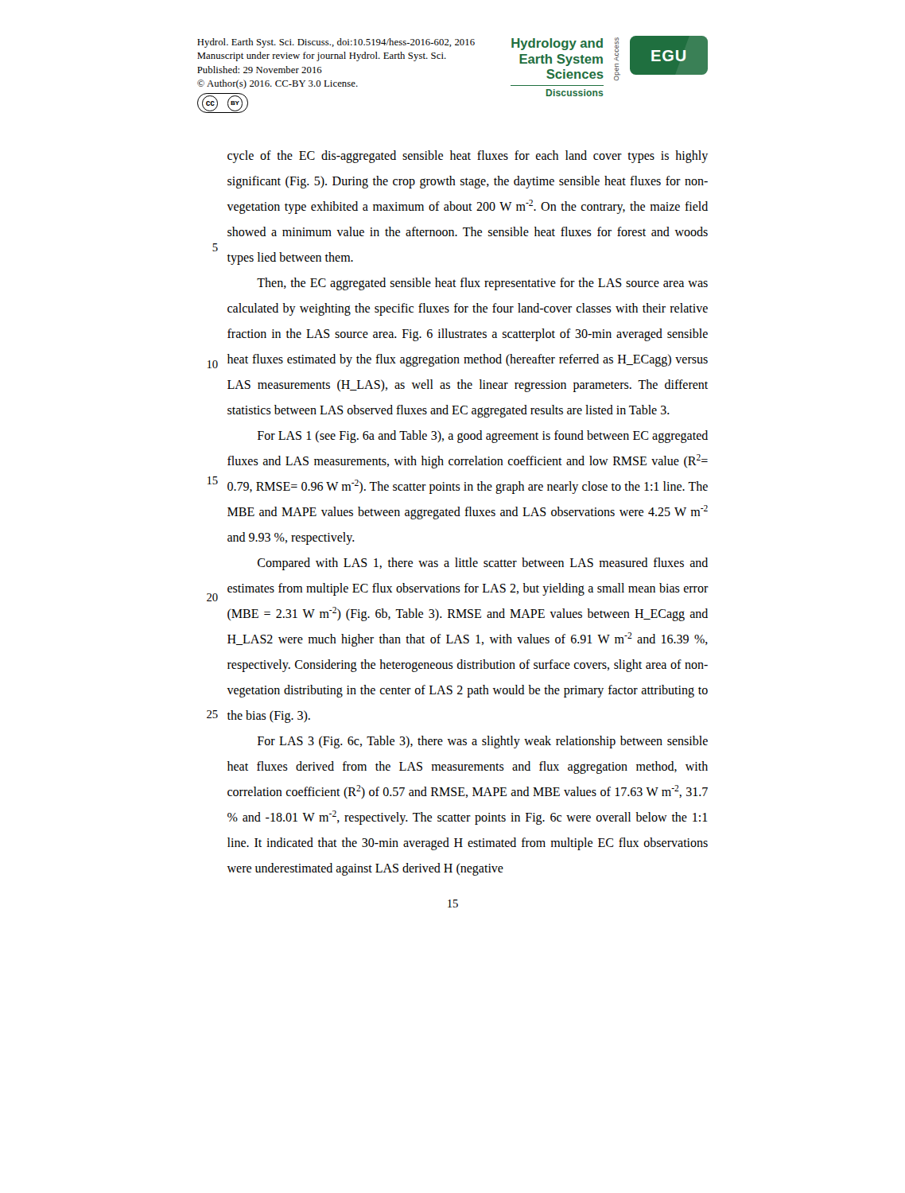Hydrol. Earth Syst. Sci. Discuss., doi:10.5194/hess-2016-602, 2016
Manuscript under review for journal Hydrol. Earth Syst. Sci.
Published: 29 November 2016
© Author(s) 2016. CC-BY 3.0 License.
cc BY
Hydrology and
Earth System
Sciences
Discussions
Open Access
EGU
5
10
15
20
25
cycle of the EC dis-aggregated sensible heat fluxes for each land cover types is highly significant (Fig. 5). During the crop growth stage, the daytime sensible heat fluxes for non-vegetation type exhibited a maximum of about 200 W m-2. On the contrary, the maize field showed a minimum value in the afternoon. The sensible heat fluxes for forest and woods types lied between them.
Then, the EC aggregated sensible heat flux representative for the LAS source area was calculated by weighting the specific fluxes for the four land-cover classes with their relative fraction in the LAS source area. Fig. 6 illustrates a scatterplot of 30-min averaged sensible heat fluxes estimated by the flux aggregation method (hereafter referred as H_ECagg) versus LAS measurements (H_LAS), as well as the linear regression parameters. The different statistics between LAS observed fluxes and EC aggregated results are listed in Table 3.
For LAS 1 (see Fig. 6a and Table 3), a good agreement is found between EC aggregated fluxes and LAS measurements, with high correlation coefficient and low RMSE value (R2= 0.79, RMSE= 0.96 W m-2). The scatter points in the graph are nearly close to the 1:1 line. The MBE and MAPE values between aggregated fluxes and LAS observations were 4.25 W m-2 and 9.93 %, respectively.
Compared with LAS 1, there was a little scatter between LAS measured fluxes and estimates from multiple EC flux observations for LAS 2, but yielding a small mean bias error (MBE = 2.31 W m-2) (Fig. 6b, Table 3). RMSE and MAPE values between H_ECagg and H_LAS2 were much higher than that of LAS 1, with values of 6.91 W m-2 and 16.39 %, respectively. Considering the heterogeneous distribution of surface covers, slight area of non-vegetation distributing in the center of LAS 2 path would be the primary factor attributing to the bias (Fig. 3).
For LAS 3 (Fig. 6c, Table 3), there was a slightly weak relationship between sensible heat fluxes derived from the LAS measurements and flux aggregation method, with correlation coefficient (R2) of 0.57 and RMSE, MAPE and MBE values of 17.63 W m-2, 31.7 % and -18.01 W m-2, respectively. The scatter points in Fig. 6c were overall below the 1:1 line. It indicated that the 30-min averaged H estimated from multiple EC flux observations were underestimated against LAS derived H (negative
15